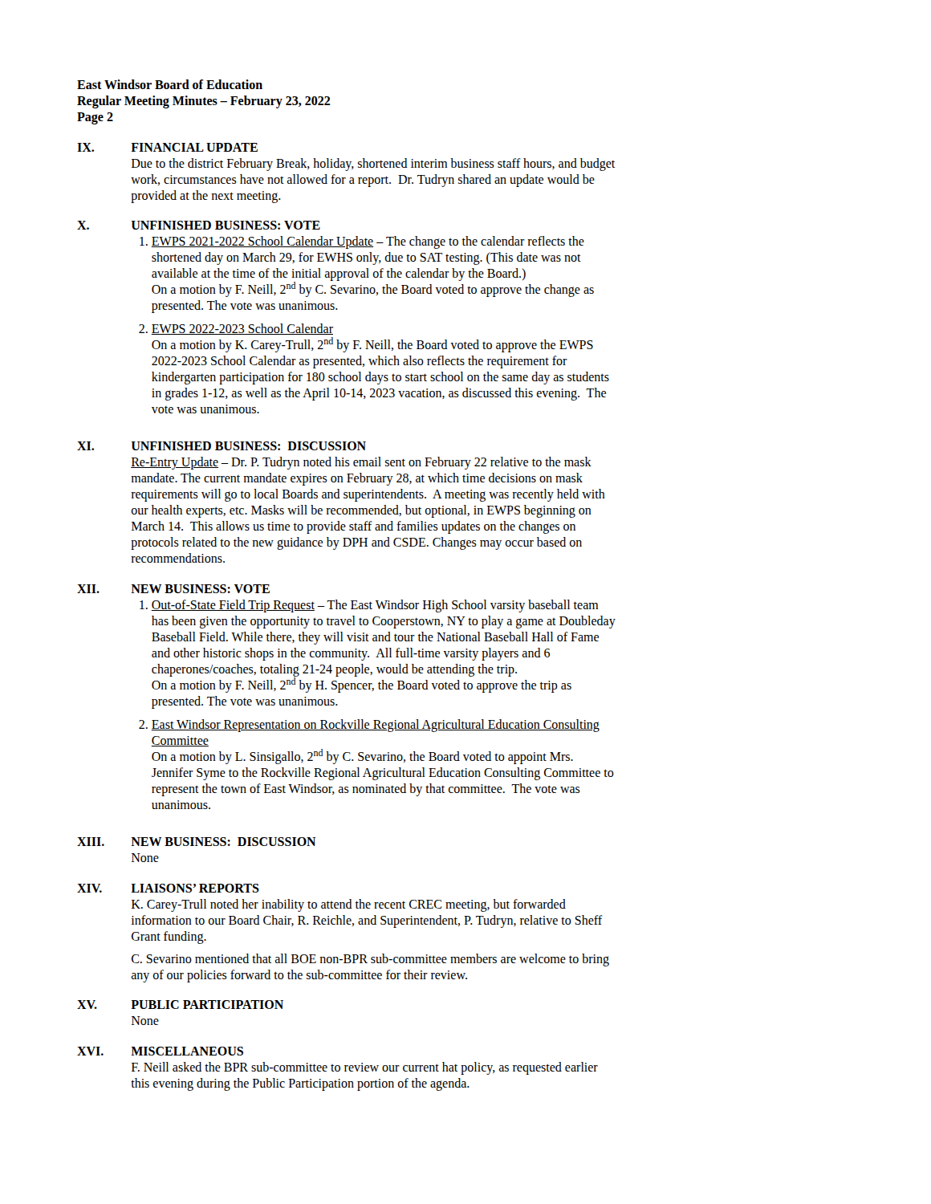East Windsor Board of Education
Regular Meeting Minutes – February 23, 2022
Page 2
IX.
FINANCIAL UPDATE
Due to the district February Break, holiday, shortened interim business staff hours, and budget work, circumstances have not allowed for a report. Dr. Tudryn shared an update would be provided at the next meeting.
X.
UNFINISHED BUSINESS: VOTE
EWPS 2021-2022 School Calendar Update – The change to the calendar reflects the shortened day on March 29, for EWHS only, due to SAT testing. (This date was not available at the time of the initial approval of the calendar by the Board.)
On a motion by F. Neill, 2nd by C. Sevarino, the Board voted to approve the change as presented. The vote was unanimous.
EWPS 2022-2023 School Calendar
On a motion by K. Carey-Trull, 2nd by F. Neill, the Board voted to approve the EWPS 2022-2023 School Calendar as presented, which also reflects the requirement for kindergarten participation for 180 school days to start school on the same day as students in grades 1-12, as well as the April 10-14, 2023 vacation, as discussed this evening. The vote was unanimous.
XI.
UNFINISHED BUSINESS: DISCUSSION
Re-Entry Update – Dr. P. Tudryn noted his email sent on February 22 relative to the mask mandate. The current mandate expires on February 28, at which time decisions on mask requirements will go to local Boards and superintendents. A meeting was recently held with our health experts, etc. Masks will be recommended, but optional, in EWPS beginning on March 14. This allows us time to provide staff and families updates on the changes on protocols related to the new guidance by DPH and CSDE. Changes may occur based on recommendations.
XII.
NEW BUSINESS: VOTE
Out-of-State Field Trip Request – The East Windsor High School varsity baseball team has been given the opportunity to travel to Cooperstown, NY to play a game at Doubleday Baseball Field. While there, they will visit and tour the National Baseball Hall of Fame and other historic shops in the community. All full-time varsity players and 6 chaperones/coaches, totaling 21-24 people, would be attending the trip.
On a motion by F. Neill, 2nd by H. Spencer, the Board voted to approve the trip as presented. The vote was unanimous.
East Windsor Representation on Rockville Regional Agricultural Education Consulting Committee
On a motion by L. Sinsigallo, 2nd by C. Sevarino, the Board voted to appoint Mrs. Jennifer Syme to the Rockville Regional Agricultural Education Consulting Committee to represent the town of East Windsor, as nominated by that committee. The vote was unanimous.
XIII.
NEW BUSINESS: DISCUSSION
None
XIV.
LIAISONS’ REPORTS
K. Carey-Trull noted her inability to attend the recent CREC meeting, but forwarded information to our Board Chair, R. Reichle, and Superintendent, P. Tudryn, relative to Sheff Grant funding.
C. Sevarino mentioned that all BOE non-BPR sub-committee members are welcome to bring any of our policies forward to the sub-committee for their review.
XV.
PUBLIC PARTICIPATION
None
XVI.
MISCELLANEOUS
F. Neill asked the BPR sub-committee to review our current hat policy, as requested earlier this evening during the Public Participation portion of the agenda.